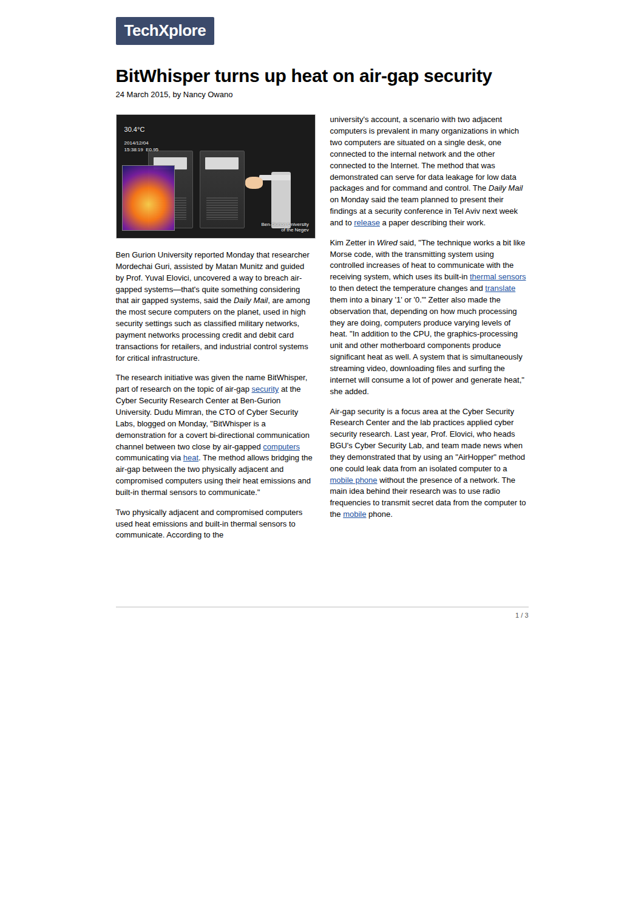TechXplore
BitWhisper turns up heat on air-gap security
24 March 2015, by Nancy Owano
30.4°C
2014/12/04
15:38:19 E0.95
Ben-Gurion University
of the Negev
Ben Gurion University reported Monday that researcher Mordechai Guri, assisted by Matan Munitz and guided by Prof. Yuval Elovici, uncovered a way to breach air-gapped systems—that's quite something considering that air gapped systems, said the Daily Mail, are among the most secure computers on the planet, used in high security settings such as classified military networks, payment networks processing credit and debit card transactions for retailers, and industrial control systems for critical infrastructure.
The research initiative was given the name BitWhisper, part of research on the topic of air-gap security at the Cyber Security Research Center at Ben-Gurion University. Dudu Mimran, the CTO of Cyber Security Labs, blogged on Monday, "BitWhisper is a demonstration for a covert bi-directional communication channel between two close by air-gapped computers communicating via heat. The method allows bridging the air-gap between the two physically adjacent and compromised computers using their heat emissions and built-in thermal sensors to communicate."
Two physically adjacent and compromised computers used heat emissions and built-in thermal sensors to communicate. According to the
university's account, a scenario with two adjacent computers is prevalent in many organizations in which two computers are situated on a single desk, one connected to the internal network and the other connected to the Internet. The method that was demonstrated can serve for data leakage for low data packages and for command and control. The Daily Mail on Monday said the team planned to present their findings at a security conference in Tel Aviv next week and to release a paper describing their work.
Kim Zetter in Wired said, "The technique works a bit like Morse code, with the transmitting system using controlled increases of heat to communicate with the receiving system, which uses its built-in thermal sensors to then detect the temperature changes and translate them into a binary '1' or '0.'" Zetter also made the observation that, depending on how much processing they are doing, computers produce varying levels of heat. "In addition to the CPU, the graphics-processing unit and other motherboard components produce significant heat as well. A system that is simultaneously streaming video, downloading files and surfing the internet will consume a lot of power and generate heat," she added.
Air-gap security is a focus area at the Cyber Security Research Center and the lab practices applied cyber security research. Last year, Prof. Elovici, who heads BGU's Cyber Security Lab, and team made news when they demonstrated that by using an "AirHopper" method one could leak data from an isolated computer to a mobile phone without the presence of a network. The main idea behind their research was to use radio frequencies to transmit secret data from the computer to the mobile phone.
1 / 3